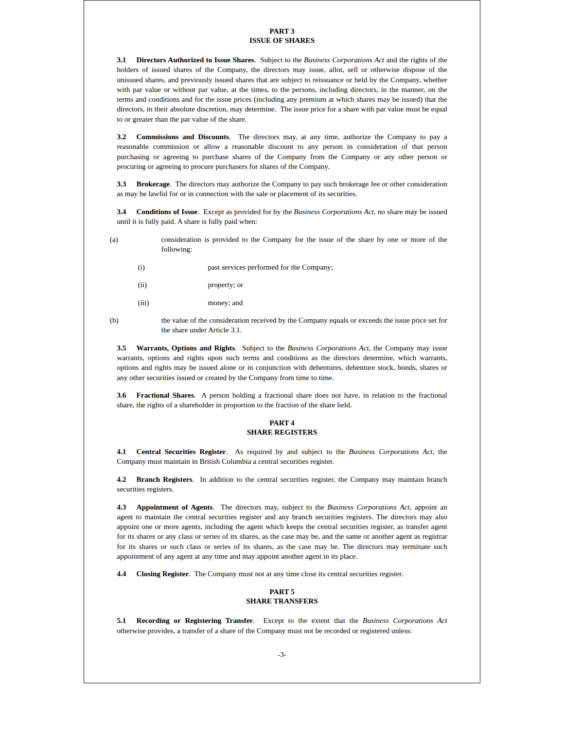PART 3
ISSUE OF SHARES
3.1 Directors Authorized to Issue Shares. Subject to the Business Corporations Act and the rights of the holders of issued shares of the Company, the directors may issue, allot, sell or otherwise dispose of the unissued shares, and previously issued shares that are subject to reissuance or held by the Company, whether with par value or without par value, at the times, to the persons, including directors, in the manner, on the terms and conditions and for the issue prices (including any premium at which shares may be issued) that the directors, in their absolute discretion, may determine. The issue price for a share with par value must be equal to or greater than the par value of the share.
3.2 Commissions and Discounts. The directors may, at any time, authorize the Company to pay a reasonable commission or allow a reasonable discount to any person in consideration of that person purchasing or agreeing to purchase shares of the Company from the Company or any other person or procuring or agreeing to procure purchasers for shares of the Company.
3.3 Brokerage. The directors may authorize the Company to pay such brokerage fee or other consideration as may be lawful for or in connection with the sale or placement of its securities.
3.4 Conditions of Issue. Except as provided for by the Business Corporations Act, no share may be issued until it is fully paid. A share is fully paid when:
(a) consideration is provided to the Company for the issue of the share by one or more of the following:
(i) past services performed for the Company;
(ii) property; or
(iii) money; and
(b) the value of the consideration received by the Company equals or exceeds the issue price set for the share under Article 3.1.
3.5 Warrants, Options and Rights. Subject to the Business Corporations Act, the Company may issue warrants, options and rights upon such terms and conditions as the directors determine, which warrants, options and rights may be issued alone or in conjunction with debentures, debenture stock, bonds, shares or any other securities issued or created by the Company from time to time.
3.6 Fractional Shares. A person holding a fractional share does not have, in relation to the fractional share, the rights of a shareholder in proportion to the fraction of the share held.
PART 4
SHARE REGISTERS
4.1 Central Securities Register. As required by and subject to the Business Corporations Act, the Company must maintain in British Columbia a central securities register.
4.2 Branch Registers. In addition to the central securities register, the Company may maintain branch securities registers.
4.3 Appointment of Agents. The directors may, subject to the Business Corporations Act, appoint an agent to maintain the central securities register and any branch securities registers. The directors may also appoint one or more agents, including the agent which keeps the central securities register, as transfer agent for its shares or any class or series of its shares, as the case may be, and the same or another agent as registrar for its shares or such class or series of its shares, as the case may be. The directors may terminate such appointment of any agent at any time and may appoint another agent in its place.
4.4 Closing Register. The Company must not at any time close its central securities register.
PART 5
SHARE TRANSFERS
5.1 Recording or Registering Transfer. Except to the extent that the Business Corporations Act otherwise provides, a transfer of a share of the Company must not be recorded or registered unless:
-3-